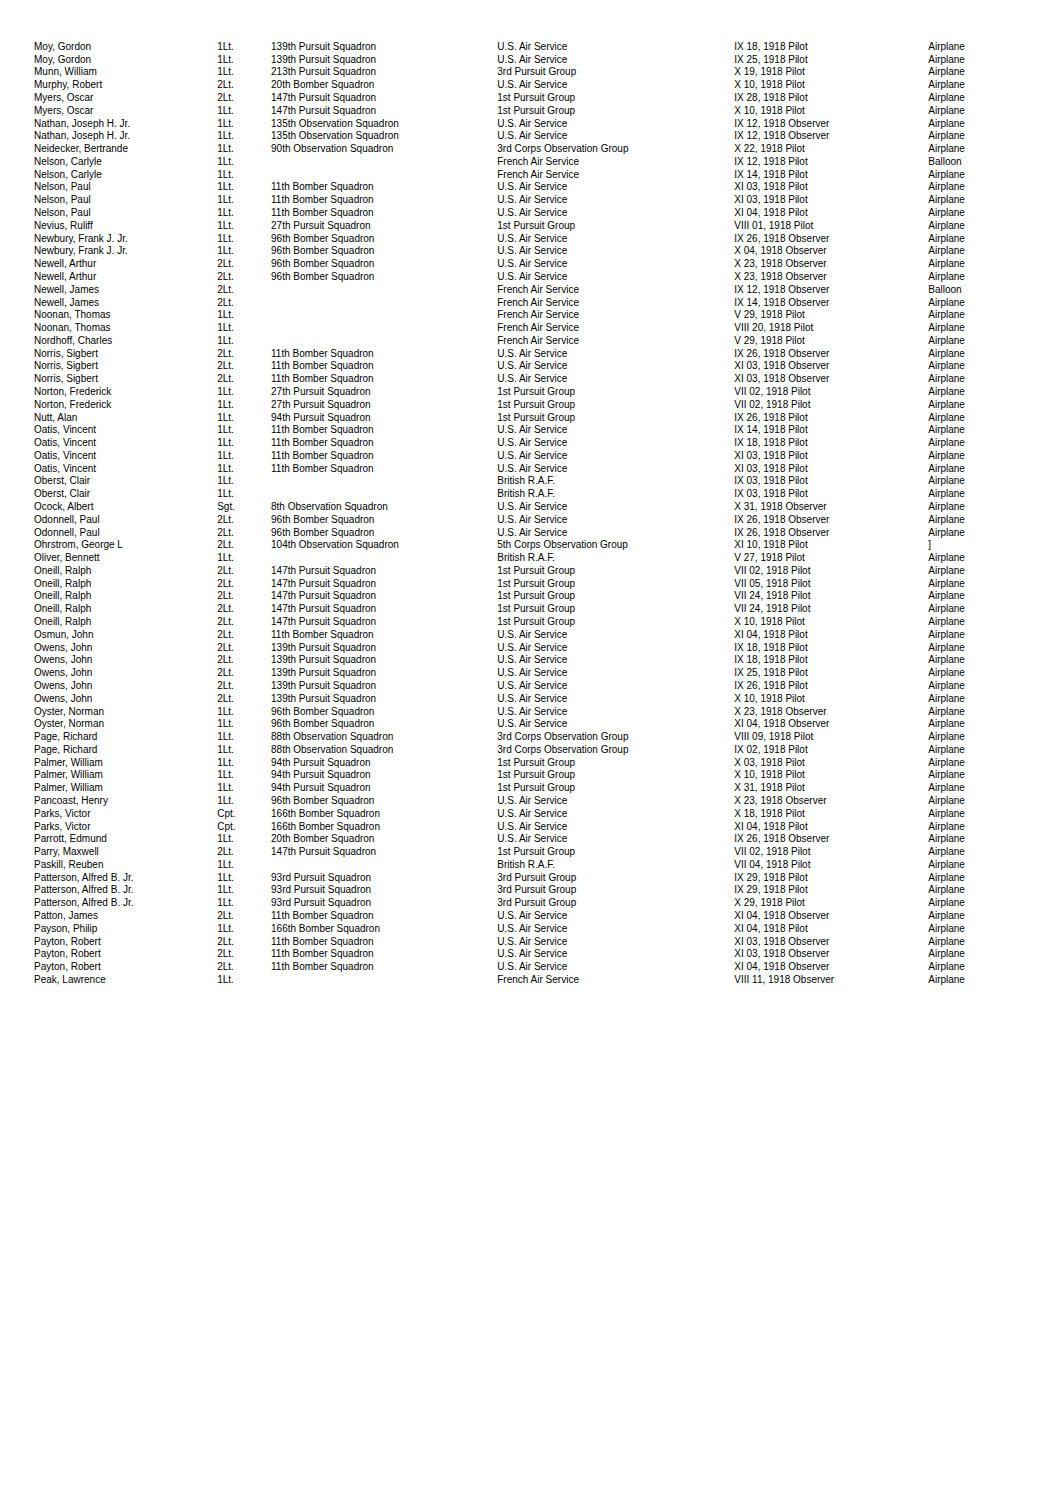| Moy, Gordon | 1Lt. | 139th Pursuit Squadron | U.S. Air Service | IX 18, 1918 Pilot | Airplane |
| Moy, Gordon | 1Lt. | 139th Pursuit Squadron | U.S. Air Service | IX 25, 1918 Pilot | Airplane |
| Munn, William | 1Lt. | 213th Pursuit Squadron | 3rd Pursuit Group | X 19, 1918 Pilot | Airplane |
| Murphy, Robert | 2Lt. | 20th Bomber Squadron | U.S. Air Service | X 10, 1918 Pilot | Airplane |
| Myers, Oscar | 2Lt. | 147th Pursuit Squadron | 1st Pursuit Group | IX 28, 1918 Pilot | Airplane |
| Myers, Oscar | 1Lt. | 147th Pursuit Squadron | 1st Pursuit Group | X 10, 1918 Pilot | Airplane |
| Nathan, Joseph H. Jr. | 1Lt. | 135th Observation Squadron | U.S. Air Service | IX 12, 1918 Observer | Airplane |
| Nathan, Joseph H. Jr. | 1Lt. | 135th Observation Squadron | U.S. Air Service | IX 12, 1918 Observer | Airplane |
| Neidecker, Bertrande | 1Lt. | 90th Observation Squadron | 3rd Corps Observation Group | X 22, 1918 Pilot | Airplane |
| Nelson, Carlyle | 1Lt. | | French Air Service | IX 12, 1918 Pilot | Balloon |
| Nelson, Carlyle | 1Lt. | | French Air Service | IX 14, 1918 Pilot | Airplane |
| Nelson, Paul | 1Lt. | 11th Bomber Squadron | U.S. Air Service | XI 03, 1918 Pilot | Airplane |
| Nelson, Paul | 1Lt. | 11th Bomber Squadron | U.S. Air Service | XI 03, 1918 Pilot | Airplane |
| Nelson, Paul | 1Lt. | 11th Bomber Squadron | U.S. Air Service | XI 04, 1918 Pilot | Airplane |
| Nevius, Ruliff | 1Lt. | 27th Pursuit Squadron | 1st Pursuit Group | VIII 01, 1918 Pilot | Airplane |
| Newbury, Frank J. Jr. | 1Lt. | 96th Bomber Squadron | U.S. Air Service | IX 26, 1918 Observer | Airplane |
| Newbury, Frank J. Jr. | 1Lt. | 96th Bomber Squadron | U.S. Air Service | X 04, 1918 Observer | Airplane |
| Newell, Arthur | 2Lt. | 96th Bomber Squadron | U.S. Air Service | X 23, 1918 Observer | Airplane |
| Newell, Arthur | 2Lt. | 96th Bomber Squadron | U.S. Air Service | X 23, 1918 Observer | Airplane |
| Newell, James | 2Lt. | | French Air Service | IX 12, 1918 Observer | Balloon |
| Newell, James | 2Lt. | | French Air Service | IX 14, 1918 Observer | Airplane |
| Noonan, Thomas | 1Lt. | | French Air Service | V 29, 1918 Pilot | Airplane |
| Noonan, Thomas | 1Lt. | | French Air Service | VIII 20, 1918 Pilot | Airplane |
| Nordhoff, Charles | 1Lt. | | French Air Service | V 29, 1918 Pilot | Airplane |
| Norris, Sigbert | 2Lt. | 11th Bomber Squadron | U.S. Air Service | IX 26, 1918 Observer | Airplane |
| Norris, Sigbert | 2Lt. | 11th Bomber Squadron | U.S. Air Service | XI 03, 1918 Observer | Airplane |
| Norris, Sigbert | 2Lt. | 11th Bomber Squadron | U.S. Air Service | XI 03, 1918 Observer | Airplane |
| Norton, Frederick | 1Lt. | 27th Pursuit Squadron | 1st Pursuit Group | VII 02, 1918 Pilot | Airplane |
| Norton, Frederick | 1Lt. | 27th Pursuit Squadron | 1st Pursuit Group | VII 02, 1918 Pilot | Airplane |
| Nutt, Alan | 1Lt. | 94th Pursuit Squadron | 1st Pursuit Group | IX 26, 1918 Pilot | Airplane |
| Oatis, Vincent | 1Lt. | 11th Bomber Squadron | U.S. Air Service | IX 14, 1918 Pilot | Airplane |
| Oatis, Vincent | 1Lt. | 11th Bomber Squadron | U.S. Air Service | IX 18, 1918 Pilot | Airplane |
| Oatis, Vincent | 1Lt. | 11th Bomber Squadron | U.S. Air Service | XI 03, 1918 Pilot | Airplane |
| Oatis, Vincent | 1Lt. | 11th Bomber Squadron | U.S. Air Service | XI 03, 1918 Pilot | Airplane |
| Oberst, Clair | 1Lt. | | British R.A.F. | IX 03, 1918 Pilot | Airplane |
| Oberst, Clair | 1Lt. | | British R.A.F. | IX 03, 1918 Pilot | Airplane |
| Ocock, Albert | Sgt. | 8th Observation Squadron | U.S. Air Service | X 31, 1918 Observer | Airplane |
| Odonnell, Paul | 2Lt. | 96th Bomber Squadron | U.S. Air Service | IX 26, 1918 Observer | Airplane |
| Odonnell, Paul | 2Lt. | 96th Bomber Squadron | U.S. Air Service | IX 26, 1918 Observer | Airplane |
| Ohrstrom, George L | 2Lt. | 104th Observation Squadron | 5th Corps Observation Group | XI 10, 1918 Pilot | ] |
| Oliver, Bennett | 1Lt. | | British R.A.F. | V 27, 1918 Pilot | Airplane |
| Oneill, Ralph | 2Lt. | 147th Pursuit Squadron | 1st Pursuit Group | VII 02, 1918 Pilot | Airplane |
| Oneill, Ralph | 2Lt. | 147th Pursuit Squadron | 1st Pursuit Group | VII 05, 1918 Pilot | Airplane |
| Oneill, Ralph | 2Lt. | 147th Pursuit Squadron | 1st Pursuit Group | VII 24, 1918 Pilot | Airplane |
| Oneill, Ralph | 2Lt. | 147th Pursuit Squadron | 1st Pursuit Group | VII 24, 1918 Pilot | Airplane |
| Oneill, Ralph | 2Lt. | 147th Pursuit Squadron | 1st Pursuit Group | X 10, 1918 Pilot | Airplane |
| Osmun, John | 2Lt. | 11th Bomber Squadron | U.S. Air Service | XI 04, 1918 Pilot | Airplane |
| Owens, John | 2Lt. | 139th Pursuit Squadron | U.S. Air Service | IX 18, 1918 Pilot | Airplane |
| Owens, John | 2Lt. | 139th Pursuit Squadron | U.S. Air Service | IX 18, 1918 Pilot | Airplane |
| Owens, John | 2Lt. | 139th Pursuit Squadron | U.S. Air Service | IX 25, 1918 Pilot | Airplane |
| Owens, John | 2Lt. | 139th Pursuit Squadron | U.S. Air Service | IX 26, 1918 Pilot | Airplane |
| Owens, John | 2Lt. | 139th Pursuit Squadron | U.S. Air Service | X 10, 1918 Pilot | Airplane |
| Oyster, Norman | 1Lt. | 96th Bomber Squadron | U.S. Air Service | X 23, 1918 Observer | Airplane |
| Oyster, Norman | 1Lt. | 96th Bomber Squadron | U.S. Air Service | XI 04, 1918 Observer | Airplane |
| Page, Richard | 1Lt. | 88th Observation Squadron | 3rd Corps Observation Group | VIII 09, 1918 Pilot | Airplane |
| Page, Richard | 1Lt. | 88th Observation Squadron | 3rd Corps Observation Group | IX 02, 1918 Pilot | Airplane |
| Palmer, William | 1Lt. | 94th Pursuit Squadron | 1st Pursuit Group | X 03, 1918 Pilot | Airplane |
| Palmer, William | 1Lt. | 94th Pursuit Squadron | 1st Pursuit Group | X 10, 1918 Pilot | Airplane |
| Palmer, William | 1Lt. | 94th Pursuit Squadron | 1st Pursuit Group | X 31, 1918 Pilot | Airplane |
| Pancoast, Henry | 1Lt. | 96th Bomber Squadron | U.S. Air Service | X 23, 1918 Observer | Airplane |
| Parks, Victor | Cpt. | 166th Bomber Squadron | U.S. Air Service | X 18, 1918 Pilot | Airplane |
| Parks, Victor | Cpt. | 166th Bomber Squadron | U.S. Air Service | XI 04, 1918 Pilot | Airplane |
| Parrott, Edmund | 1Lt. | 20th Bomber Squadron | U.S. Air Service | IX 26, 1918 Observer | Airplane |
| Parry, Maxwell | 2Lt. | 147th Pursuit Squadron | 1st Pursuit Group | VII 02, 1918 Pilot | Airplane |
| Paskill, Reuben | 1Lt. | | British R.A.F. | VII 04, 1918 Pilot | Airplane |
| Patterson, Alfred B. Jr. | 1Lt. | 93rd Pursuit Squadron | 3rd Pursuit Group | IX 29, 1918 Pilot | Airplane |
| Patterson, Alfred B. Jr. | 1Lt. | 93rd Pursuit Squadron | 3rd Pursuit Group | IX 29, 1918 Pilot | Airplane |
| Patterson, Alfred B. Jr. | 1Lt. | 93rd Pursuit Squadron | 3rd Pursuit Group | X 29, 1918 Pilot | Airplane |
| Patton, James | 2Lt. | 11th Bomber Squadron | U.S. Air Service | XI 04, 1918 Observer | Airplane |
| Payson, Philip | 1Lt. | 166th Bomber Squadron | U.S. Air Service | XI 04, 1918 Pilot | Airplane |
| Payton, Robert | 2Lt. | 11th Bomber Squadron | U.S. Air Service | XI 03, 1918 Observer | Airplane |
| Payton, Robert | 2Lt. | 11th Bomber Squadron | U.S. Air Service | XI 03, 1918 Observer | Airplane |
| Payton, Robert | 2Lt. | 11th Bomber Squadron | U.S. Air Service | XI 04, 1918 Observer | Airplane |
| Peak, Lawrence | 1Lt. | | French Air Service | VIII 11, 1918 Observer | Airplane |